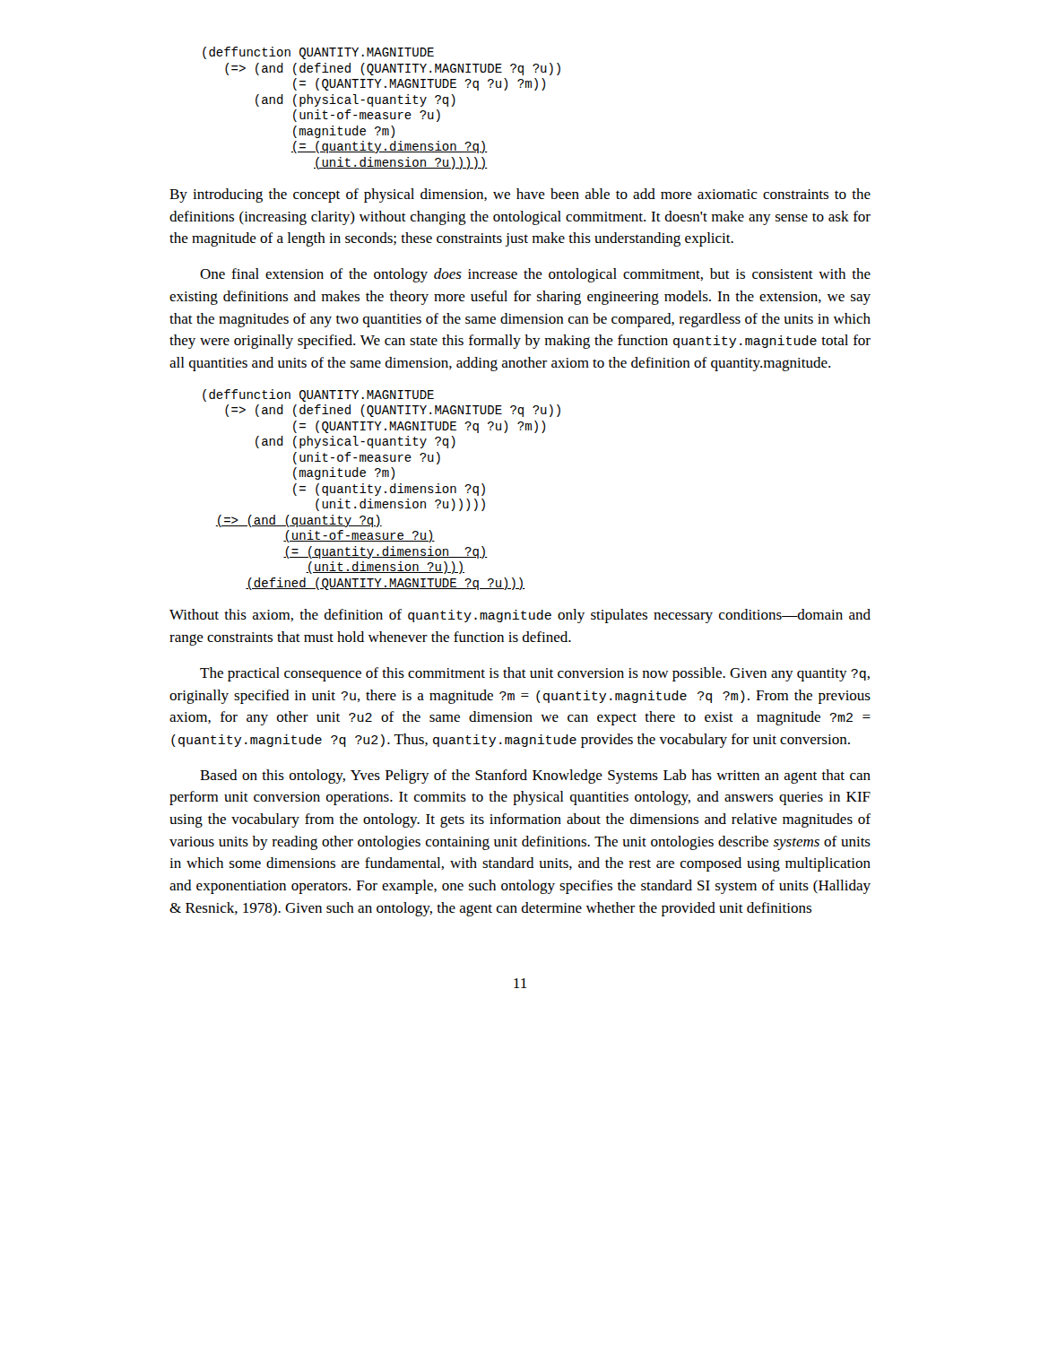(deffunction QUANTITY.MAGNITUDE
   (=> (and (defined (QUANTITY.MAGNITUDE ?q ?u))
            (= (QUANTITY.MAGNITUDE ?q ?u) ?m))
       (and (physical-quantity ?q)
            (unit-of-measure ?u)
            (magnitude ?m)
            (= (quantity.dimension ?q)
               (unit.dimension ?u)))))
By introducing the concept of physical dimension, we have been able to add more axiomatic constraints to the definitions (increasing clarity) without changing the ontological commitment. It doesn't make any sense to ask for the magnitude of a length in seconds; these constraints just make this understanding explicit.
One final extension of the ontology does increase the ontological commitment, but is consistent with the existing definitions and makes the theory more useful for sharing engineering models. In the extension, we say that the magnitudes of any two quantities of the same dimension can be compared, regardless of the units in which they were originally specified. We can state this formally by making the function quantity.magnitude total for all quantities and units of the same dimension, adding another axiom to the definition of quantity.magnitude.
(deffunction QUANTITY.MAGNITUDE
   (=> (and (defined (QUANTITY.MAGNITUDE ?q ?u))
            (= (QUANTITY.MAGNITUDE ?q ?u) ?m))
       (and (physical-quantity ?q)
            (unit-of-measure ?u)
            (magnitude ?m)
            (= (quantity.dimension ?q)
               (unit.dimension ?u)))))
  (=> (and (quantity ?q)
           (unit-of-measure ?u)
           (= (quantity.dimension  ?q)
              (unit.dimension ?u)))
      (defined (QUANTITY.MAGNITUDE ?q ?u)))
Without this axiom, the definition of quantity.magnitude only stipulates necessary conditions—domain and range constraints that must hold whenever the function is defined.
The practical consequence of this commitment is that unit conversion is now possible. Given any quantity ?q, originally specified in unit ?u, there is a magnitude ?m = (quantity.magnitude ?q ?m). From the previous axiom, for any other unit ?u2 of the same dimension we can expect there to exist a magnitude ?m2 = (quantity.magnitude ?q ?u2). Thus, quantity.magnitude provides the vocabulary for unit conversion.
Based on this ontology, Yves Peligry of the Stanford Knowledge Systems Lab has written an agent that can perform unit conversion operations. It commits to the physical quantities ontology, and answers queries in KIF using the vocabulary from the ontology. It gets its information about the dimensions and relative magnitudes of various units by reading other ontologies containing unit definitions. The unit ontologies describe systems of units in which some dimensions are fundamental, with standard units, and the rest are composed using multiplication and exponentiation operators. For example, one such ontology specifies the standard SI system of units (Halliday & Resnick, 1978). Given such an ontology, the agent can determine whether the provided unit definitions
11